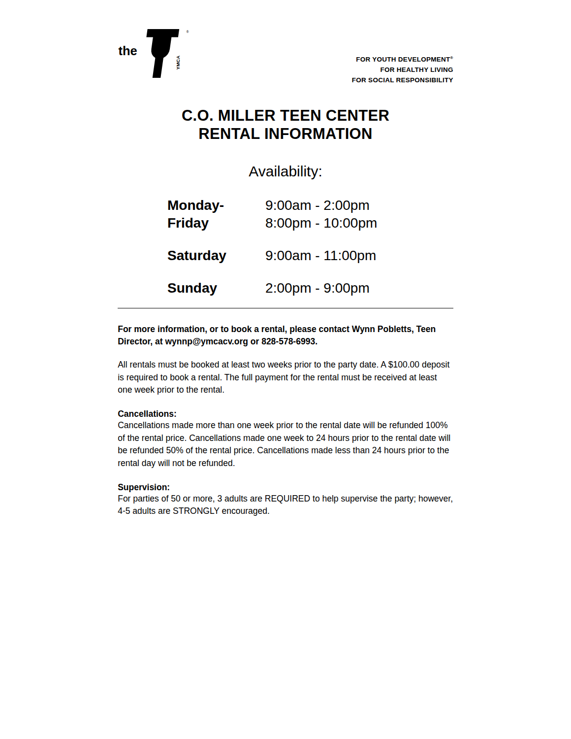the YMCA ®
FOR YOUTH DEVELOPMENT®
FOR HEALTHY LIVING
FOR SOCIAL RESPONSIBILITY
C.O. MILLER TEEN CENTER
RENTAL INFORMATION
Availability:
| Monday-Friday | 9:00am - 2:00pm 8:00pm - 10:00pm |
| Saturday | 9:00am - 11:00pm |
| Sunday | 2:00pm - 9:00pm |
For more information, or to book a rental, please contact Wynn Pobletts, Teen Director, at wynnp@ymcacv.org or 828-578-6993.
All rentals must be booked at least two weeks prior to the party date. A $100.00 deposit is required to book a rental. The full payment for the rental must be received at least one week prior to the rental.
Cancellations:
Cancellations made more than one week prior to the rental date will be refunded 100% of the rental price. Cancellations made one week to 24 hours prior to the rental date will be refunded 50% of the rental price. Cancellations made less than 24 hours prior to the rental day will not be refunded.
Supervision:
For parties of 50 or more, 3 adults are REQUIRED to help supervise the party; however, 4-5 adults are STRONGLY encouraged.